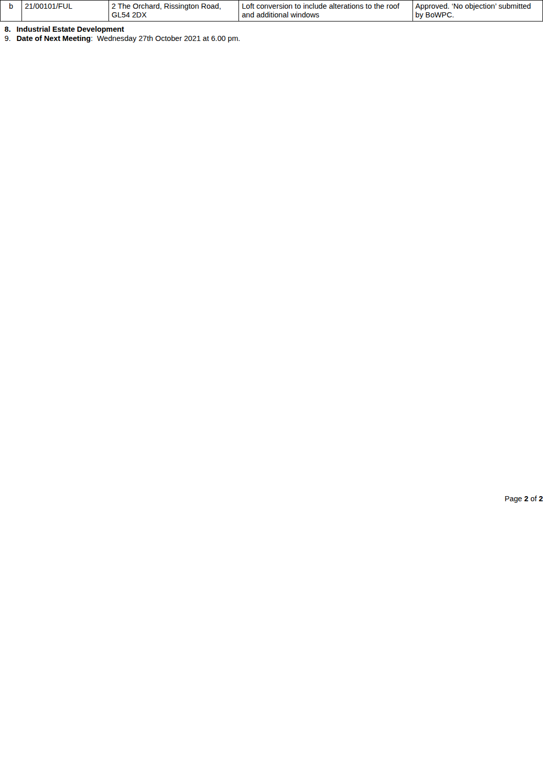| b | 21/00101/FUL | 2 The Orchard, Rissington Road, GL54 2DX | Loft conversion to include alterations to the roof and additional windows | Approved. ‘No objection’ submitted by BoWPC. |
Industrial Estate Development
Date of Next Meeting: Wednesday 27th October 2021 at 6.00 pm.
Page 2 of 2